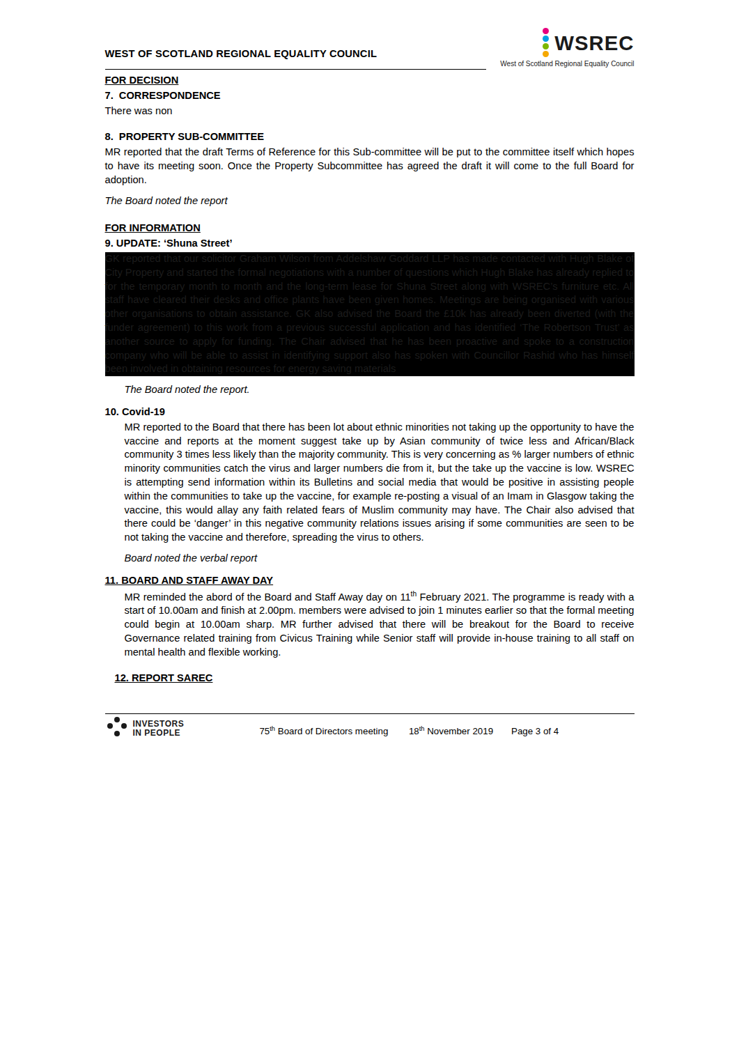WEST OF SCOTLAND REGIONAL EQUALITY COUNCIL
WSREC
West of Scotland Regional Equality Council
FOR DECISION
7. CORRESPONDENCE
There was non
8. PROPERTY SUB-COMMITTEE
MR reported that the draft Terms of Reference for this Sub-committee will be put to the committee itself which hopes to have its meeting soon. Once the Property Subcommittee has agreed the draft it will come to the full Board for adoption.
The Board noted the report
FOR INFORMATION
9. UPDATE: ‘Shuna Street’
GK reported that our solicitor Graham Wilson from Addelshaw Goddard LLP has made contacted with Hugh Blake of City Property and started the formal negotiations with a number of questions which Hugh Blake has already replied to for the temporary month to month and the long-term lease for Shuna Street along with WSREC’s furniture etc. All staff have cleared their desks and office plants have been given homes. Meetings are being organised with various other organisations to obtain assistance. GK also advised the Board the £10k has already been diverted (with the funder agreement) to this work from a previous successful application and has identified ‘The Robertson Trust’ as another source to apply for funding. The Chair advised that he has been proactive and spoke to a construction company who will be able to assist in identifying support also has spoken with Councillor Rashid who has himself been involved in obtaining resources for energy saving materials
The Board noted the report.
10. Covid-19
MR reported to the Board that there has been lot about ethnic minorities not taking up the opportunity to have the vaccine and reports at the moment suggest take up by Asian community of twice less and African/Black community 3 times less likely than the majority community. This is very concerning as % larger numbers of ethnic minority communities catch the virus and larger numbers die from it, but the take up the vaccine is low. WSREC is attempting send information within its Bulletins and social media that would be positive in assisting people within the communities to take up the vaccine, for example re-posting a visual of an Imam in Glasgow taking the vaccine, this would allay any faith related fears of Muslim community may have. The Chair also advised that there could be ‘danger’ in this negative community relations issues arising if some communities are seen to be not taking the vaccine and therefore, spreading the virus to others.
Board noted the verbal report
11. BOARD AND STAFF AWAY DAY
MR reminded the abord of the Board and Staff Away day on 11th February 2021. The programme is ready with a start of 10.00am and finish at 2.00pm. members were advised to join 1 minutes earlier so that the formal meeting could begin at 10.00am sharp. MR further advised that there will be breakout for the Board to receive Governance related training from Civicus Training while Senior staff will provide in-house training to all staff on mental health and flexible working.
12. REPORT SAREC
INVESTORS
IN PEOPLE
75th Board of Directors meeting 18th November 2019 Page 3 of 4